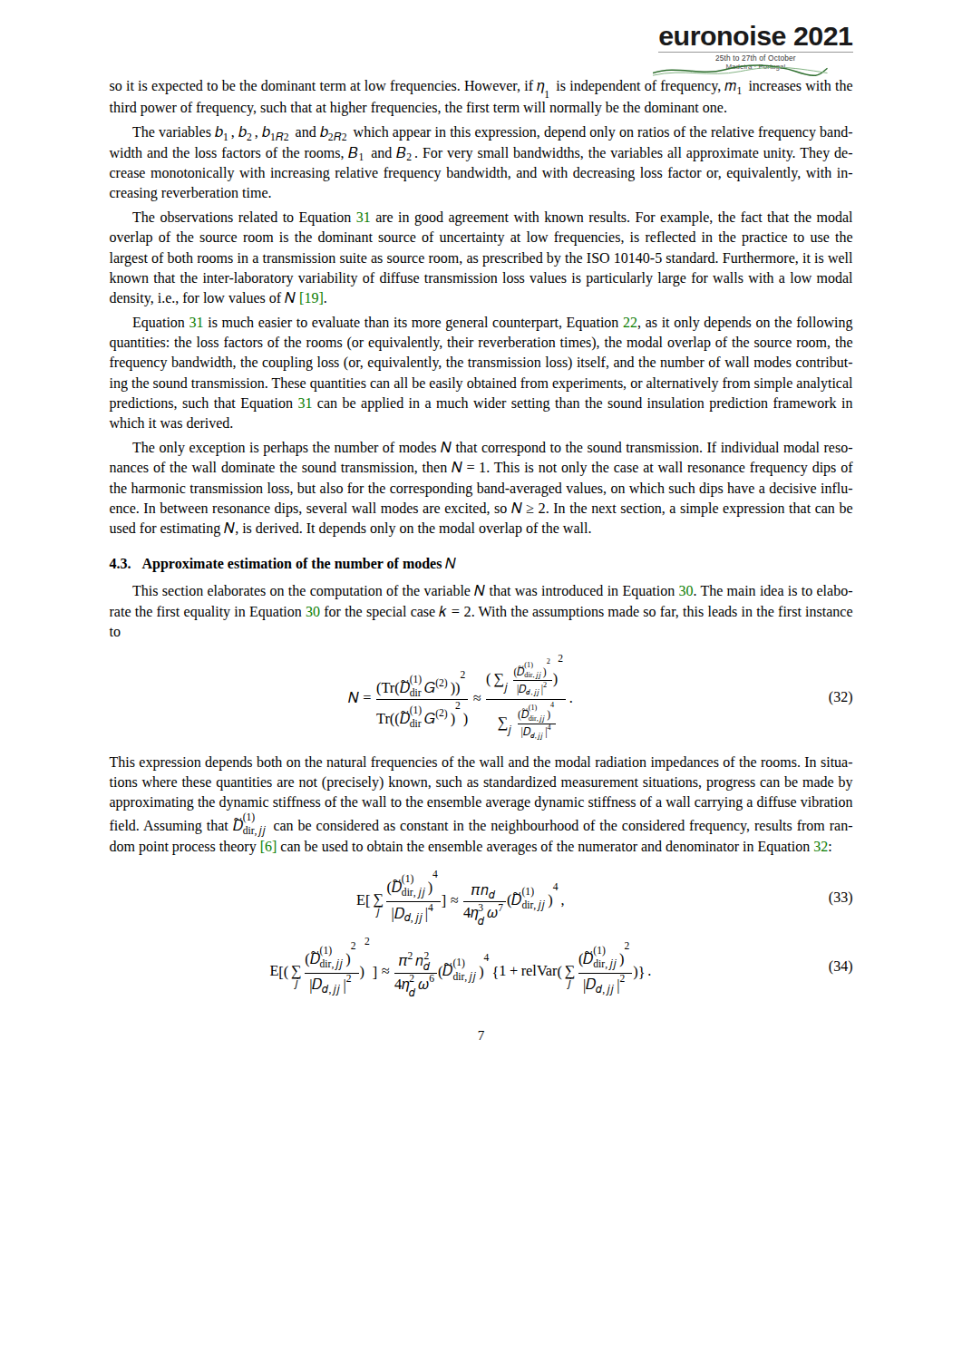euronoise 2021
25th to 27th of October
Madeira · Portugal
so it is expected to be the dominant term at low frequencies. However, if η1 is independent of frequency, m1 increases with the third power of frequency, such that at higher frequencies, the first term will normally be the dominant one.
The variables b1, b2, b1R2 and b2R2 which appear in this expression, depend only on ratios of the relative frequency bandwidth and the loss factors of the rooms, B1 and B2. For very small bandwidths, the variables all approximate unity. They decrease monotonically with increasing relative frequency bandwidth, and with decreasing loss factor or, equivalently, with increasing reverberation time.
The observations related to Equation 31 are in good agreement with known results. For example, the fact that the modal overlap of the source room is the dominant source of uncertainty at low frequencies, is reflected in the practice to use the largest of both rooms in a transmission suite as source room, as prescribed by the ISO 10140-5 standard. Furthermore, it is well known that the inter-laboratory variability of diffuse transmission loss values is particularly large for walls with a low modal density, i.e., for low values of N [19].
Equation 31 is much easier to evaluate than its more general counterpart, Equation 22, as it only depends on the following quantities: the loss factors of the rooms (or equivalently, their reverberation times), the modal overlap of the source room, the frequency bandwidth, the coupling loss (or, equivalently, the transmission loss) itself, and the number of wall modes contributing the sound transmission. These quantities can all be easily obtained from experiments, or alternatively from simple analytical predictions, such that Equation 31 can be applied in a much wider setting than the sound insulation prediction framework in which it was derived.
The only exception is perhaps the number of modes N that correspond to the sound transmission. If individual modal resonances of the wall dominate the sound transmission, then N=1. This is not only the case at wall resonance frequency dips of the harmonic transmission loss, but also for the corresponding band-averaged values, on which such dips have a decisive influence. In between resonance dips, several wall modes are excited, so N≥2. In the next section, a simple expression that can be used for estimating N, is derived. It depends only on the modal overlap of the wall.
4.3. Approximate estimation of the number of modes N
This section elaborates on the computation of the variable N that was introduced in Equation 30. The main idea is to elaborate the first equality in Equation 30 for the special case k=2. With the assumptions made so far, this leads in the first instance to
N = ( Tr ( D~dir(1) G(2) ) ) 2 Tr ( ( D~dir(1) G(2) ) 2 ) ≈ ( ∑j ( D~dir,jj(1) ) 2 | Dd,jj | 2 ) 2 ∑j ( D~dir,jj(1) ) 4 | Dd,jj | 4 .
(32)
This expression depends both on the natural frequencies of the wall and the modal radiation impedances of the rooms. In situations where these quantities are not (precisely) known, such as standardized measurement situations, progress can be made by approximating the dynamic stiffness of the wall to the ensemble average dynamic stiffness of a wall carrying a diffuse vibration field. Assuming that D~dir,jj(1) can be considered as constant in the neighbourhood of the considered frequency, results from random point process theory [6] can be used to obtain the ensemble averages of the numerator and denominator in Equation 32:
E [ ∑j ( D~dir,jj(1) ) 4 | Dd,jj | 4 ] ≈ πnd 4ηd3ω7 ( D~dir,jj(1) ) 4 ,
(33)
E [ ( ∑j ( D~dir,jj(1) ) 2 | Dd,jj | 2 ) 2 ] ≈ π2nd2 4ηd2ω6 ( D~dir,jj(1) ) 4 { 1 + relVar ( ∑j ( D~dir,jj(1) ) 2 | Dd,jj | 2 ) } .
(34)
7